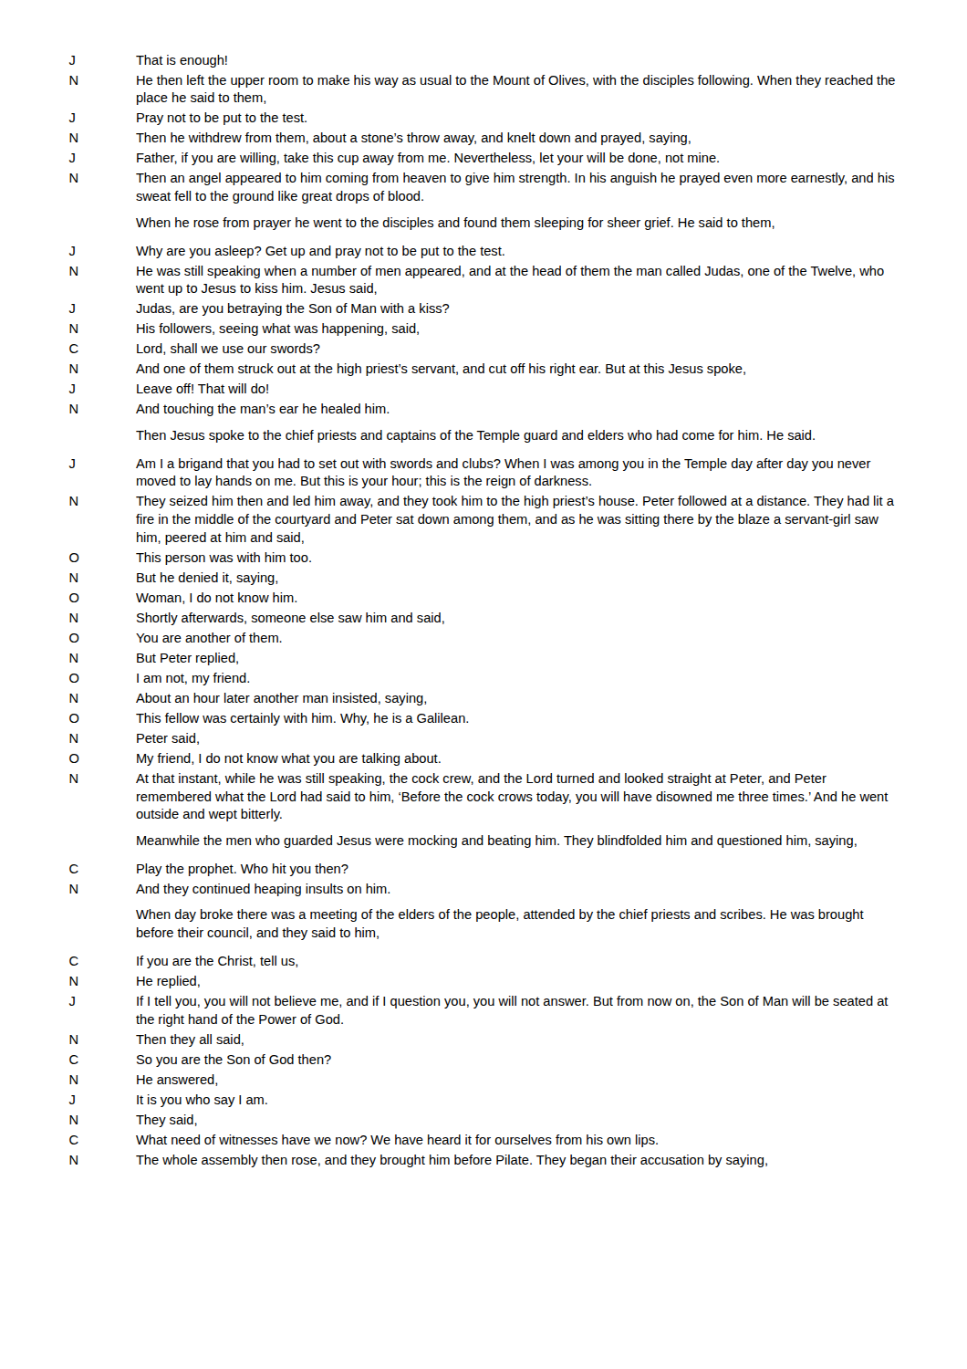| J | That is enough! |
| N | He then left the upper room to make his way as usual to the Mount of Olives, with the disciples following. When they reached the place he said to them, |
| J | Pray not to be put to the test. |
| N | Then he withdrew from them, about a stone’s throw away, and knelt down and prayed, saying, |
| J | Father, if you are willing, take this cup away from me. Nevertheless, let your will be done, not mine. |
| N | Then an angel appeared to him coming from heaven to give him strength. In his anguish he prayed even more earnestly, and his sweat fell to the ground like great drops of blood. When he rose from prayer he went to the disciples and found them sleeping for sheer grief. He said to them, |
| J | Why are you asleep? Get up and pray not to be put to the test. |
| N | He was still speaking when a number of men appeared, and at the head of them the man called Judas, one of the Twelve, who went up to Jesus to kiss him. Jesus said, |
| J | Judas, are you betraying the Son of Man with a kiss? |
| N | His followers, seeing what was happening, said, |
| C | Lord, shall we use our swords? |
| N | And one of them struck out at the high priest’s servant, and cut off his right ear. But at this Jesus spoke, |
| J | Leave off! That will do! |
| N | And touching the man’s ear he healed him. Then Jesus spoke to the chief priests and captains of the Temple guard and elders who had come for him. He said. |
| J | Am I a brigand that you had to set out with swords and clubs? When I was among you in the Temple day after day you never moved to lay hands on me. But this is your hour; this is the reign of darkness. |
| N | They seized him then and led him away, and they took him to the high priest’s house. Peter followed at a distance. They had lit a fire in the middle of the courtyard and Peter sat down among them, and as he was sitting there by the blaze a servant-girl saw him, peered at him and said, |
| O | This person was with him too. |
| N | But he denied it, saying, |
| O | Woman, I do not know him. |
| N | Shortly afterwards, someone else saw him and said, |
| O | You are another of them. |
| N | But Peter replied, |
| O | I am not, my friend. |
| N | About an hour later another man insisted, saying, |
| O | This fellow was certainly with him. Why, he is a Galilean. |
| N | Peter said, |
| O | My friend, I do not know what you are talking about. |
| N | At that instant, while he was still speaking, the cock crew, and the Lord turned and looked straight at Peter, and Peter remembered what the Lord had said to him, ‘Before the cock crows today, you will have disowned me three times.’ And he went outside and wept bitterly. Meanwhile the men who guarded Jesus were mocking and beating him. They blindfolded him and questioned him, saying, |
| C | Play the prophet. Who hit you then? |
| N | And they continued heaping insults on him. When day broke there was a meeting of the elders of the people, attended by the chief priests and scribes. He was brought before their council, and they said to him, |
| C | If you are the Christ, tell us, |
| N | He replied, |
| J | If I tell you, you will not believe me, and if I question you, you will not answer. But from now on, the Son of Man will be seated at the right hand of the Power of God. |
| N | Then they all said, |
| C | So you are the Son of God then? |
| N | He answered, |
| J | It is you who say I am. |
| N | They said, |
| C | What need of witnesses have we now? We have heard it for ourselves from his own lips. |
| N | The whole assembly then rose, and they brought him before Pilate. They began their accusation by saying, |